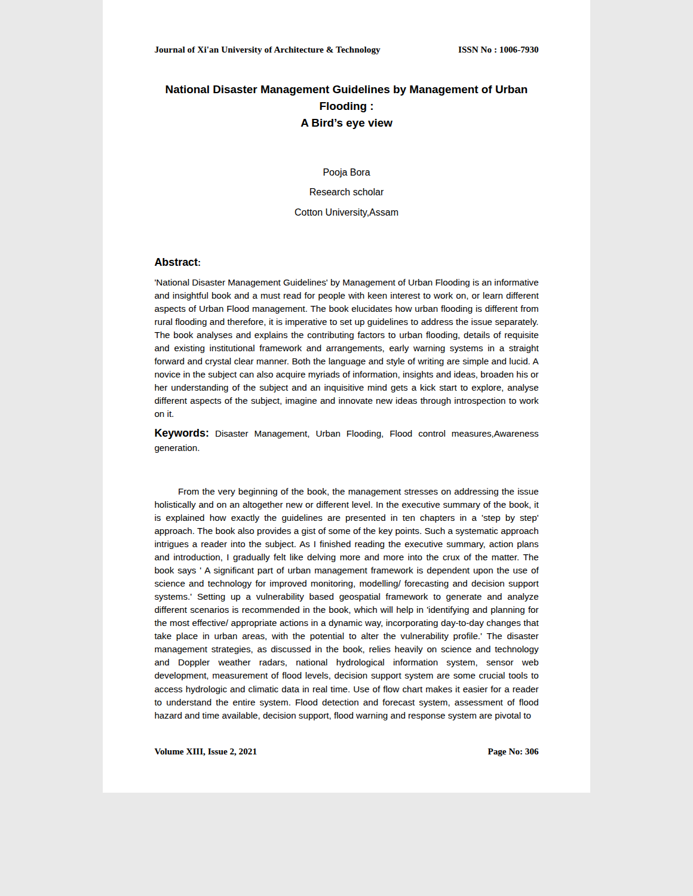Journal of Xi'an University of Architecture & Technology ISSN No : 1006-7930
National Disaster Management Guidelines by Management of Urban Flooding :
A Bird’s eye view
Pooja Bora
Research scholar
Cotton University,Assam
Abstract:
'National Disaster Management Guidelines' by Management of Urban Flooding is an informative and insightful book and a must read for people with keen interest to work on, or learn different aspects of Urban Flood management. The book elucidates how urban flooding is different from rural flooding and therefore, it is imperative to set up guidelines to address the issue separately. The book analyses and explains the contributing factors to urban flooding, details of requisite and existing institutional framework and arrangements, early warning systems in a straight forward and crystal clear manner. Both the language and style of writing are simple and lucid. A novice in the subject can also acquire myriads of information, insights and ideas, broaden his or her understanding of the subject and an inquisitive mind gets a kick start to explore, analyse different aspects of the subject, imagine and innovate new ideas through introspection to work on it.
Keywords: Disaster Management, Urban Flooding, Flood control measures,Awareness generation.
From the very beginning of the book, the management stresses on addressing the issue holistically and on an altogether new or different level. In the executive summary of the book, it is explained how exactly the guidelines are presented in ten chapters in a 'step by step' approach. The book also provides a gist of some of the key points. Such a systematic approach intrigues a reader into the subject. As I finished reading the executive summary, action plans and introduction, I gradually felt like delving more and more into the crux of the matter. The book says ' A significant part of urban management framework is dependent upon the use of science and technology for improved monitoring, modelling/ forecasting and decision support systems.' Setting up a vulnerability based geospatial framework to generate and analyze different scenarios is recommended in the book, which will help in 'identifying and planning for the most effective/ appropriate actions in a dynamic way, incorporating day-to-day changes that take place in urban areas, with the potential to alter the vulnerability profile.' The disaster management strategies, as discussed in the book, relies heavily on science and technology and Doppler weather radars, national hydrological information system, sensor web development, measurement of flood levels, decision support system are some crucial tools to access hydrologic and climatic data in real time. Use of flow chart makes it easier for a reader to understand the entire system. Flood detection and forecast system, assessment of flood hazard and time available, decision support, flood warning and response system are pivotal to
Volume XIII, Issue 2, 2021 Page No: 306